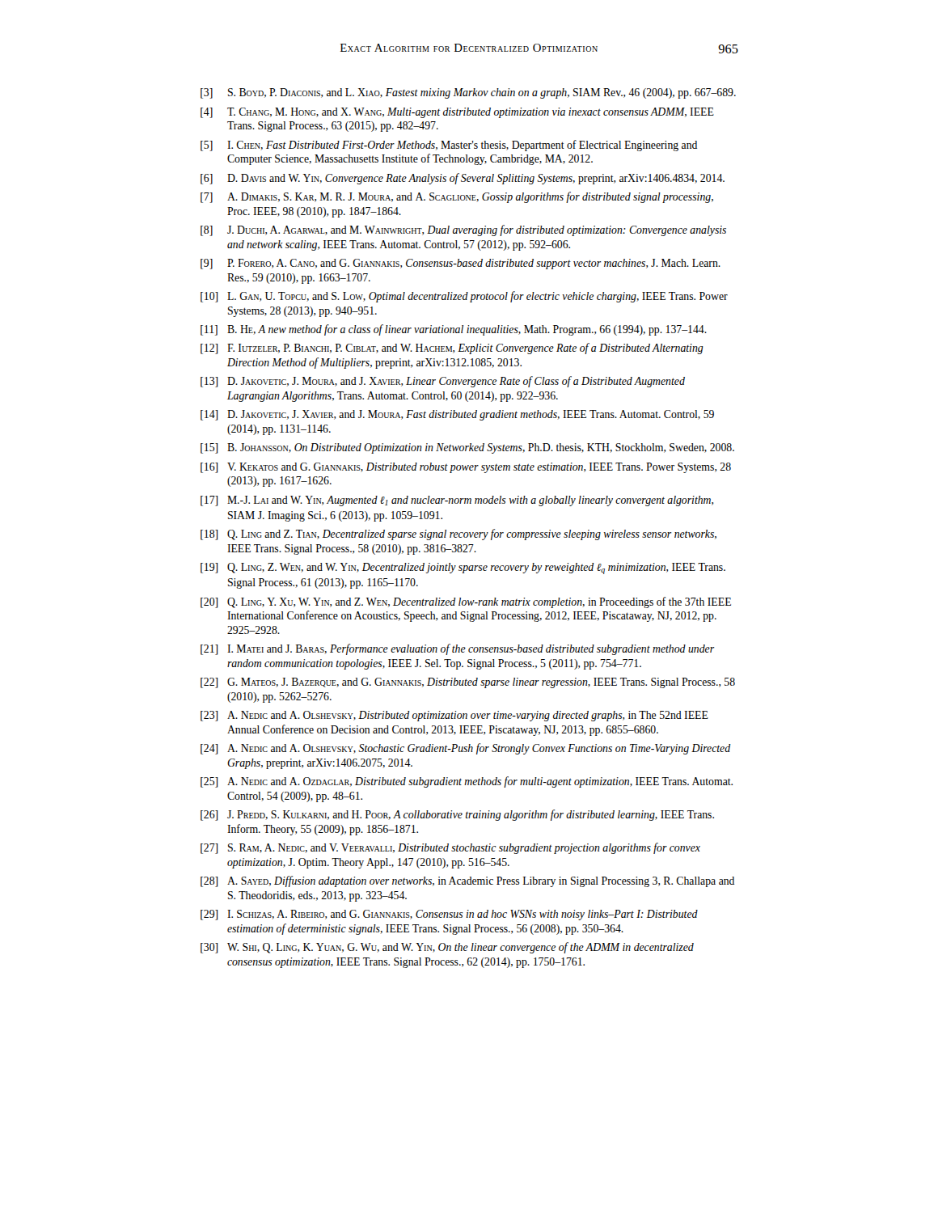Exact Algorithm for Decentralized Optimization 965
[3] S. Boyd, P. Diaconis, and L. Xiao, Fastest mixing Markov chain on a graph, SIAM Rev., 46 (2004), pp. 667–689.
[4] T. Chang, M. Hong, and X. Wang, Multi-agent distributed optimization via inexact consensus ADMM, IEEE Trans. Signal Process., 63 (2015), pp. 482–497.
[5] I. Chen, Fast Distributed First-Order Methods, Master's thesis, Department of Electrical Engineering and Computer Science, Massachusetts Institute of Technology, Cambridge, MA, 2012.
[6] D. Davis and W. Yin, Convergence Rate Analysis of Several Splitting Systems, preprint, arXiv:1406.4834, 2014.
[7] A. Dimakis, S. Kar, M. R. J. Moura, and A. Scaglione, Gossip algorithms for distributed signal processing, Proc. IEEE, 98 (2010), pp. 1847–1864.
[8] J. Duchi, A. Agarwal, and M. Wainwright, Dual averaging for distributed optimization: Convergence analysis and network scaling, IEEE Trans. Automat. Control, 57 (2012), pp. 592–606.
[9] P. Forero, A. Cano, and G. Giannakis, Consensus-based distributed support vector machines, J. Mach. Learn. Res., 59 (2010), pp. 1663–1707.
[10] L. Gan, U. Topcu, and S. Low, Optimal decentralized protocol for electric vehicle charging, IEEE Trans. Power Systems, 28 (2013), pp. 940–951.
[11] B. He, A new method for a class of linear variational inequalities, Math. Program., 66 (1994), pp. 137–144.
[12] F. Iutzeler, P. Bianchi, P. Ciblat, and W. Hachem, Explicit Convergence Rate of a Distributed Alternating Direction Method of Multipliers, preprint, arXiv:1312.1085, 2013.
[13] D. Jakovetic, J. Moura, and J. Xavier, Linear Convergence Rate of Class of a Distributed Augmented Lagrangian Algorithms, Trans. Automat. Control, 60 (2014), pp. 922–936.
[14] D. Jakovetic, J. Xavier, and J. Moura, Fast distributed gradient methods, IEEE Trans. Automat. Control, 59 (2014), pp. 1131–1146.
[15] B. Johansson, On Distributed Optimization in Networked Systems, Ph.D. thesis, KTH, Stockholm, Sweden, 2008.
[16] V. Kekatos and G. Giannakis, Distributed robust power system state estimation, IEEE Trans. Power Systems, 28 (2013), pp. 1617–1626.
[17] M.-J. Lai and W. Yin, Augmented ℓ1 and nuclear-norm models with a globally linearly convergent algorithm, SIAM J. Imaging Sci., 6 (2013), pp. 1059–1091.
[18] Q. Ling and Z. Tian, Decentralized sparse signal recovery for compressive sleeping wireless sensor networks, IEEE Trans. Signal Process., 58 (2010), pp. 3816–3827.
[19] Q. Ling, Z. Wen, and W. Yin, Decentralized jointly sparse recovery by reweighted ℓq minimization, IEEE Trans. Signal Process., 61 (2013), pp. 1165–1170.
[20] Q. Ling, Y. Xu, W. Yin, and Z. Wen, Decentralized low-rank matrix completion, in Proceedings of the 37th IEEE International Conference on Acoustics, Speech, and Signal Processing, 2012, IEEE, Piscataway, NJ, 2012, pp. 2925–2928.
[21] I. Matei and J. Baras, Performance evaluation of the consensus-based distributed subgradient method under random communication topologies, IEEE J. Sel. Top. Signal Process., 5 (2011), pp. 754–771.
[22] G. Mateos, J. Bazerque, and G. Giannakis, Distributed sparse linear regression, IEEE Trans. Signal Process., 58 (2010), pp. 5262–5276.
[23] A. Nedic and A. Olshevsky, Distributed optimization over time-varying directed graphs, in The 52nd IEEE Annual Conference on Decision and Control, 2013, IEEE, Piscataway, NJ, 2013, pp. 6855–6860.
[24] A. Nedic and A. Olshevsky, Stochastic Gradient-Push for Strongly Convex Functions on Time-Varying Directed Graphs, preprint, arXiv:1406.2075, 2014.
[25] A. Nedic and A. Ozdaglar, Distributed subgradient methods for multi-agent optimization, IEEE Trans. Automat. Control, 54 (2009), pp. 48–61.
[26] J. Predd, S. Kulkarni, and H. Poor, A collaborative training algorithm for distributed learning, IEEE Trans. Inform. Theory, 55 (2009), pp. 1856–1871.
[27] S. Ram, A. Nedic, and V. Veeravalli, Distributed stochastic subgradient projection algorithms for convex optimization, J. Optim. Theory Appl., 147 (2010), pp. 516–545.
[28] A. Sayed, Diffusion adaptation over networks, in Academic Press Library in Signal Processing 3, R. Challapa and S. Theodoridis, eds., 2013, pp. 323–454.
[29] I. Schizas, A. Ribeiro, and G. Giannakis, Consensus in ad hoc WSNs with noisy links–Part I: Distributed estimation of deterministic signals, IEEE Trans. Signal Process., 56 (2008), pp. 350–364.
[30] W. Shi, Q. Ling, K. Yuan, G. Wu, and W. Yin, On the linear convergence of the ADMM in decentralized consensus optimization, IEEE Trans. Signal Process., 62 (2014), pp. 1750–1761.